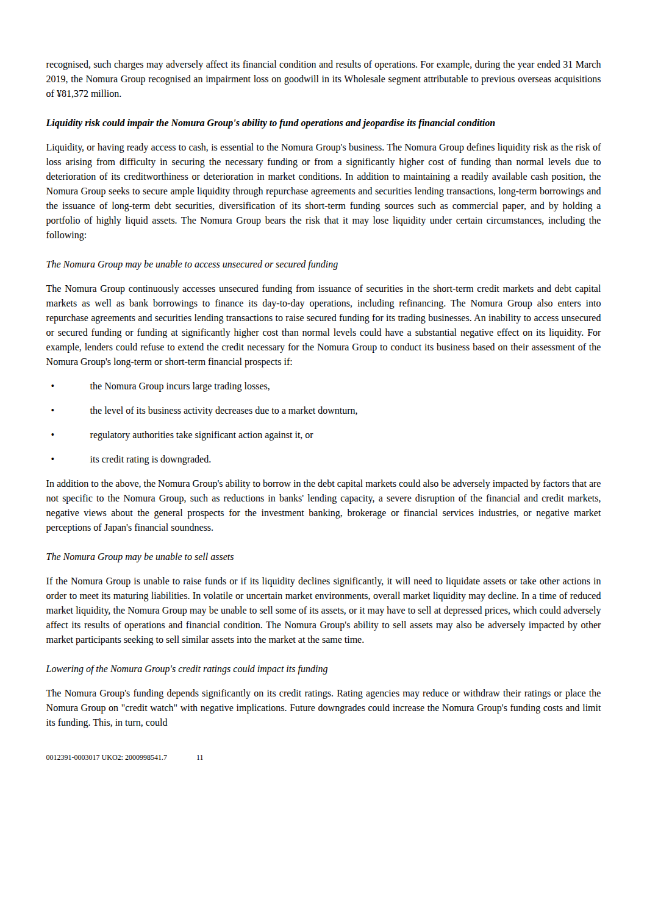recognised, such charges may adversely affect its financial condition and results of operations. For example, during the year ended 31 March 2019, the Nomura Group recognised an impairment loss on goodwill in its Wholesale segment attributable to previous overseas acquisitions of ¥81,372 million.
Liquidity risk could impair the Nomura Group's ability to fund operations and jeopardise its financial condition
Liquidity, or having ready access to cash, is essential to the Nomura Group's business. The Nomura Group defines liquidity risk as the risk of loss arising from difficulty in securing the necessary funding or from a significantly higher cost of funding than normal levels due to deterioration of its creditworthiness or deterioration in market conditions. In addition to maintaining a readily available cash position, the Nomura Group seeks to secure ample liquidity through repurchase agreements and securities lending transactions, long-term borrowings and the issuance of long-term debt securities, diversification of its short-term funding sources such as commercial paper, and by holding a portfolio of highly liquid assets. The Nomura Group bears the risk that it may lose liquidity under certain circumstances, including the following:
The Nomura Group may be unable to access unsecured or secured funding
The Nomura Group continuously accesses unsecured funding from issuance of securities in the short-term credit markets and debt capital markets as well as bank borrowings to finance its day-to-day operations, including refinancing. The Nomura Group also enters into repurchase agreements and securities lending transactions to raise secured funding for its trading businesses. An inability to access unsecured or secured funding or funding at significantly higher cost than normal levels could have a substantial negative effect on its liquidity. For example, lenders could refuse to extend the credit necessary for the Nomura Group to conduct its business based on their assessment of the Nomura Group's long-term or short-term financial prospects if:
the Nomura Group incurs large trading losses,
the level of its business activity decreases due to a market downturn,
regulatory authorities take significant action against it, or
its credit rating is downgraded.
In addition to the above, the Nomura Group's ability to borrow in the debt capital markets could also be adversely impacted by factors that are not specific to the Nomura Group, such as reductions in banks' lending capacity, a severe disruption of the financial and credit markets, negative views about the general prospects for the investment banking, brokerage or financial services industries, or negative market perceptions of Japan's financial soundness.
The Nomura Group may be unable to sell assets
If the Nomura Group is unable to raise funds or if its liquidity declines significantly, it will need to liquidate assets or take other actions in order to meet its maturing liabilities. In volatile or uncertain market environments, overall market liquidity may decline. In a time of reduced market liquidity, the Nomura Group may be unable to sell some of its assets, or it may have to sell at depressed prices, which could adversely affect its results of operations and financial condition. The Nomura Group's ability to sell assets may also be adversely impacted by other market participants seeking to sell similar assets into the market at the same time.
Lowering of the Nomura Group's credit ratings could impact its funding
The Nomura Group's funding depends significantly on its credit ratings. Rating agencies may reduce or withdraw their ratings or place the Nomura Group on "credit watch" with negative implications. Future downgrades could increase the Nomura Group's funding costs and limit its funding. This, in turn, could
0012391-0003017 UKO2: 2000998541.7 11